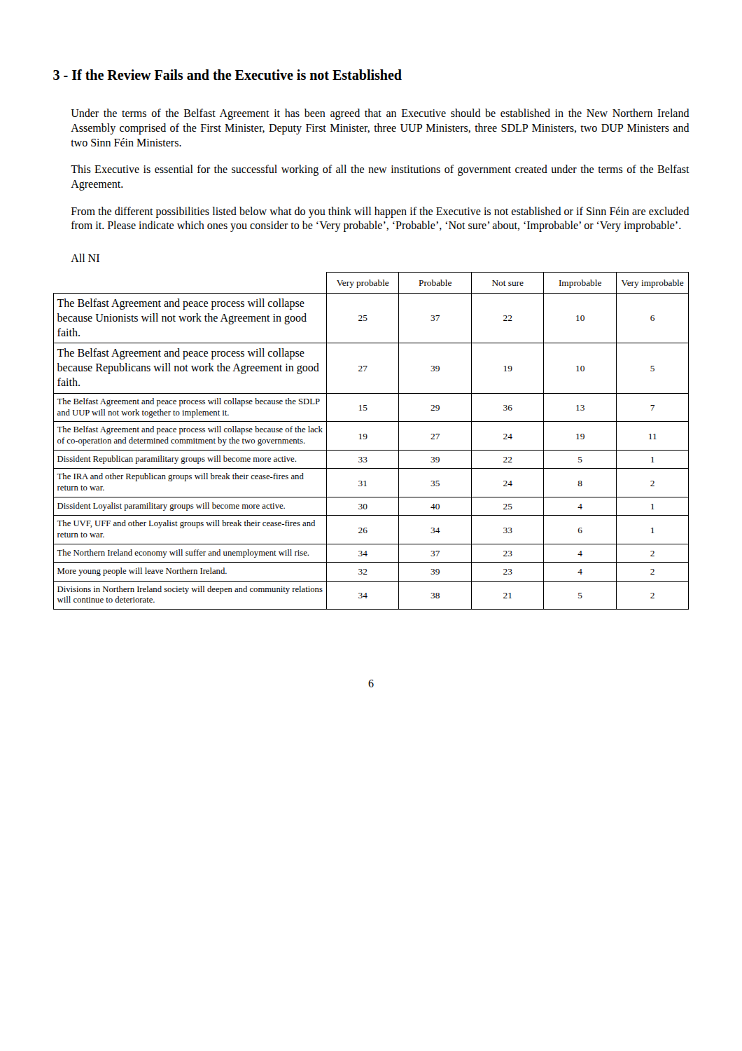3 - If the Review Fails and the Executive is not Established
Under the terms of the Belfast Agreement it has been agreed that an Executive should be established in the New Northern Ireland Assembly comprised of the First Minister, Deputy First Minister, three UUP Ministers, three SDLP Ministers, two DUP Ministers and two Sinn Féin Ministers.
This Executive is essential for the successful working of all the new institutions of government created under the terms of the Belfast Agreement.
From the different possibilities listed below what do you think will happen if the Executive is not established or if Sinn Féin are excluded from it. Please indicate which ones you consider to be ‘Very probable’, ‘Probable’, ‘Not sure’ about, ‘Improbable’ or ‘Very improbable’.
All NI
| | Very probable | Probable | Not sure | Improbable | Very improbable |
| --- | --- | --- | --- | --- | --- |
| The Belfast Agreement and peace process will collapse because Unionists will not work the Agreement in good faith. | 25 | 37 | 22 | 10 | 6 |
| The Belfast Agreement and peace process will collapse because Republicans will not work the Agreement in good faith. | 27 | 39 | 19 | 10 | 5 |
| The Belfast Agreement and peace process will collapse because the SDLP and UUP will not work together to implement it. | 15 | 29 | 36 | 13 | 7 |
| The Belfast Agreement and peace process will collapse because of the lack of co-operation and determined commitment by the two governments. | 19 | 27 | 24 | 19 | 11 |
| Dissident Republican paramilitary groups will become more active. | 33 | 39 | 22 | 5 | 1 |
| The IRA and other Republican groups will break their cease-fires and return to war. | 31 | 35 | 24 | 8 | 2 |
| Dissident Loyalist paramilitary groups will become more active. | 30 | 40 | 25 | 4 | 1 |
| The UVF, UFF and other Loyalist groups will break their cease-fires and return to war. | 26 | 34 | 33 | 6 | 1 |
| The Northern Ireland economy will suffer and unemployment will rise. | 34 | 37 | 23 | 4 | 2 |
| More young people will leave Northern Ireland. | 32 | 39 | 23 | 4 | 2 |
| Divisions in Northern Ireland society will deepen and community relations will continue to deteriorate. | 34 | 38 | 21 | 5 | 2 |
6